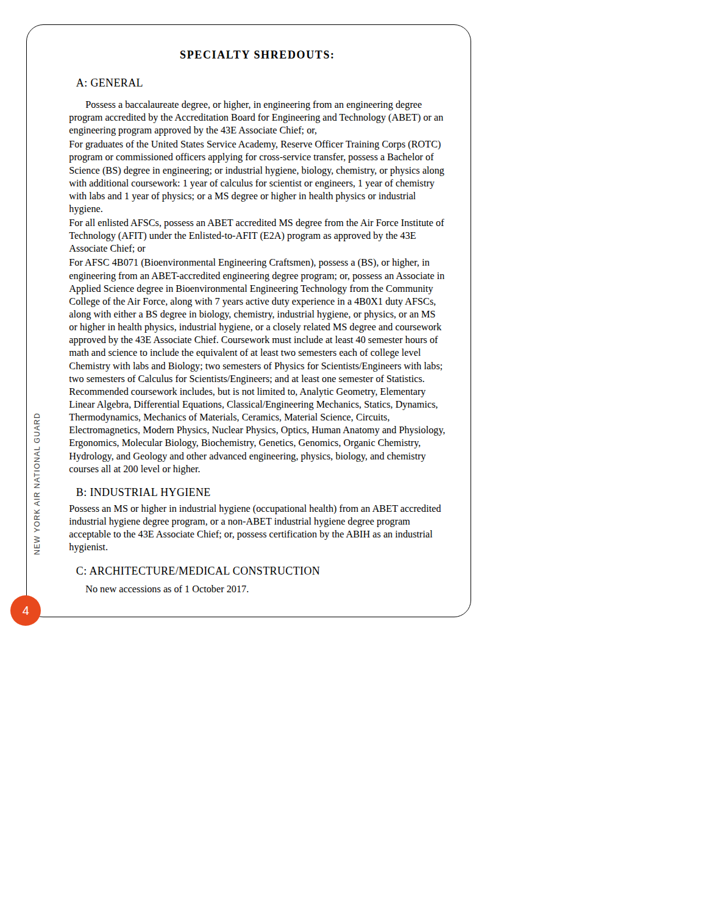SPECIALTY SHREDOUTS:
A: GENERAL
Possess a baccalaureate degree, or higher, in engineering from an engineering degree program accredited by the Accreditation Board for Engineering and Technology (ABET) or an engineering program approved by the 43E Associate Chief; or,
For graduates of the United States Service Academy, Reserve Officer Training Corps (ROTC) program or commissioned officers applying for cross-service transfer, possess a Bachelor of Science (BS) degree in engineering; or industrial hygiene, biology, chemistry, or physics along with additional coursework: 1 year of calculus for scientist or engineers, 1 year of chemistry with labs and 1 year of physics; or a MS degree or higher in health physics or industrial hygiene.
For all enlisted AFSCs, possess an ABET accredited MS degree from the Air Force Institute of Technology (AFIT) under the Enlisted-to-AFIT (E2A) program as approved by the 43E Associate Chief; or
For AFSC 4B071 (Bioenvironmental Engineering Craftsmen), possess a (BS), or higher, in engineering from an ABET-accredited engineering degree program; or, possess an Associate in Applied Science degree in Bioenvironmental Engineering Technology from the Community College of the Air Force, along with 7 years active duty experience in a 4B0X1 duty AFSCs, along with either a BS degree in biology, chemistry, industrial hygiene, or physics, or an MS or higher in health physics, industrial hygiene, or a closely related MS degree and coursework approved by the 43E Associate Chief. Coursework must include at least 40 semester hours of math and science to include the equivalent of at least two semesters each of college level Chemistry with labs and Biology; two semesters of Physics for Scientists/Engineers with labs; two semesters of Calculus for Scientists/Engineers; and at least one semester of Statistics. Recommended coursework includes, but is not limited to, Analytic Geometry, Elementary Linear Algebra, Differential Equations, Classical/Engineering Mechanics, Statics, Dynamics, Thermodynamics, Mechanics of Materials, Ceramics, Material Science, Circuits, Electromagnetics, Modern Physics, Nuclear Physics, Optics, Human Anatomy and Physiology, Ergonomics, Molecular Biology, Biochemistry, Genetics, Genomics, Organic Chemistry, Hydrology, and Geology and other advanced engineering, physics, biology, and chemistry courses all at 200 level or higher.
B: INDUSTRIAL HYGIENE
Possess an MS or higher in industrial hygiene (occupational health) from an ABET accredited industrial hygiene degree program, or a non-ABET industrial hygiene degree program acceptable to the 43E Associate Chief; or, possess certification by the ABIH as an industrial hygienist.
C: ARCHITECTURE/MEDICAL CONSTRUCTION
No new accessions as of 1 October 2017.
NEW YORK AIR NATIONAL GUARD
4